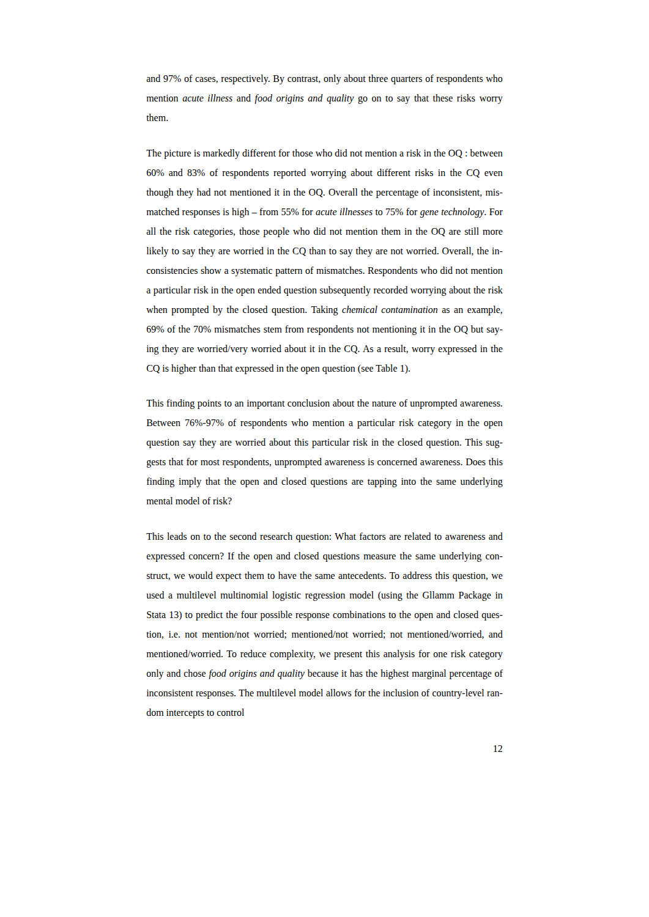and 97% of cases, respectively. By contrast, only about three quarters of respondents who mention acute illness and food origins and quality go on to say that these risks worry them.
The picture is markedly different for those who did not mention a risk in the OQ : between 60% and 83% of respondents reported worrying about different risks in the CQ even though they had not mentioned it in the OQ. Overall the percentage of inconsistent, mismatched responses is high – from 55% for acute illnesses to 75% for gene technology. For all the risk categories, those people who did not mention them in the OQ are still more likely to say they are worried in the CQ than to say they are not worried. Overall, the inconsistencies show a systematic pattern of mismatches. Respondents who did not mention a particular risk in the open ended question subsequently recorded worrying about the risk when prompted by the closed question. Taking chemical contamination as an example, 69% of the 70% mismatches stem from respondents not mentioning it in the OQ but saying they are worried/very worried about it in the CQ. As a result, worry expressed in the CQ is higher than that expressed in the open question (see Table 1).
This finding points to an important conclusion about the nature of unprompted awareness. Between 76%-97% of respondents who mention a particular risk category in the open question say they are worried about this particular risk in the closed question. This suggests that for most respondents, unprompted awareness is concerned awareness. Does this finding imply that the open and closed questions are tapping into the same underlying mental model of risk?
This leads on to the second research question: What factors are related to awareness and expressed concern? If the open and closed questions measure the same underlying construct, we would expect them to have the same antecedents. To address this question, we used a multilevel multinomial logistic regression model (using the Gllamm Package in Stata 13) to predict the four possible response combinations to the open and closed question, i.e. not mention/not worried; mentioned/not worried; not mentioned/worried, and mentioned/worried. To reduce complexity, we present this analysis for one risk category only and chose food origins and quality because it has the highest marginal percentage of inconsistent responses. The multilevel model allows for the inclusion of country-level random intercepts to control
12